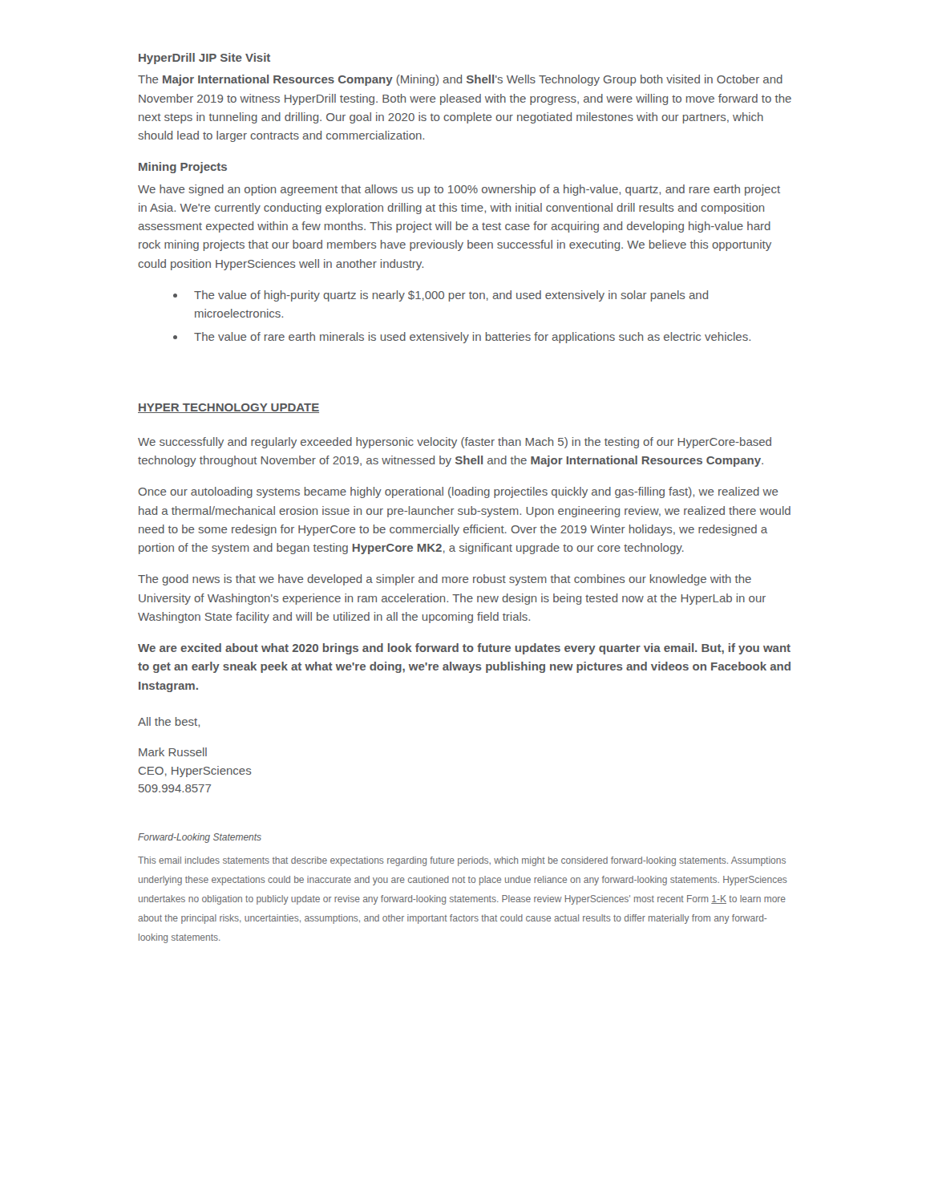HyperDrill JIP Site Visit
The Major International Resources Company (Mining) and Shell's Wells Technology Group both visited in October and November 2019 to witness HyperDrill testing. Both were pleased with the progress, and were willing to move forward to the next steps in tunneling and drilling. Our goal in 2020 is to complete our negotiated milestones with our partners, which should lead to larger contracts and commercialization.
Mining Projects
We have signed an option agreement that allows us up to 100% ownership of a high-value, quartz, and rare earth project in Asia. We're currently conducting exploration drilling at this time, with initial conventional drill results and composition assessment expected within a few months. This project will be a test case for acquiring and developing high-value hard rock mining projects that our board members have previously been successful in executing. We believe this opportunity could position HyperSciences well in another industry.
The value of high-purity quartz is nearly $1,000 per ton, and used extensively in solar panels and microelectronics.
The value of rare earth minerals is used extensively in batteries for applications such as electric vehicles.
HYPER TECHNOLOGY UPDATE
We successfully and regularly exceeded hypersonic velocity (faster than Mach 5) in the testing of our HyperCore-based technology throughout November of 2019, as witnessed by Shell and the Major International Resources Company.
Once our autoloading systems became highly operational (loading projectiles quickly and gas-filling fast), we realized we had a thermal/mechanical erosion issue in our pre-launcher sub-system. Upon engineering review, we realized there would need to be some redesign for HyperCore to be commercially efficient. Over the 2019 Winter holidays, we redesigned a portion of the system and began testing HyperCore MK2, a significant upgrade to our core technology.
The good news is that we have developed a simpler and more robust system that combines our knowledge with the University of Washington's experience in ram acceleration. The new design is being tested now at the HyperLab in our Washington State facility and will be utilized in all the upcoming field trials.
We are excited about what 2020 brings and look forward to future updates every quarter via email. But, if you want to get an early sneak peek at what we're doing, we're always publishing new pictures and videos on Facebook and Instagram.
All the best,
Mark Russell
CEO, HyperSciences
509.994.8577
Forward-Looking Statements
This email includes statements that describe expectations regarding future periods, which might be considered forward-looking statements. Assumptions underlying these expectations could be inaccurate and you are cautioned not to place undue reliance on any forward-looking statements. HyperSciences undertakes no obligation to publicly update or revise any forward-looking statements. Please review HyperSciences' most recent Form 1-K to learn more about the principal risks, uncertainties, assumptions, and other important factors that could cause actual results to differ materially from any forward-looking statements.